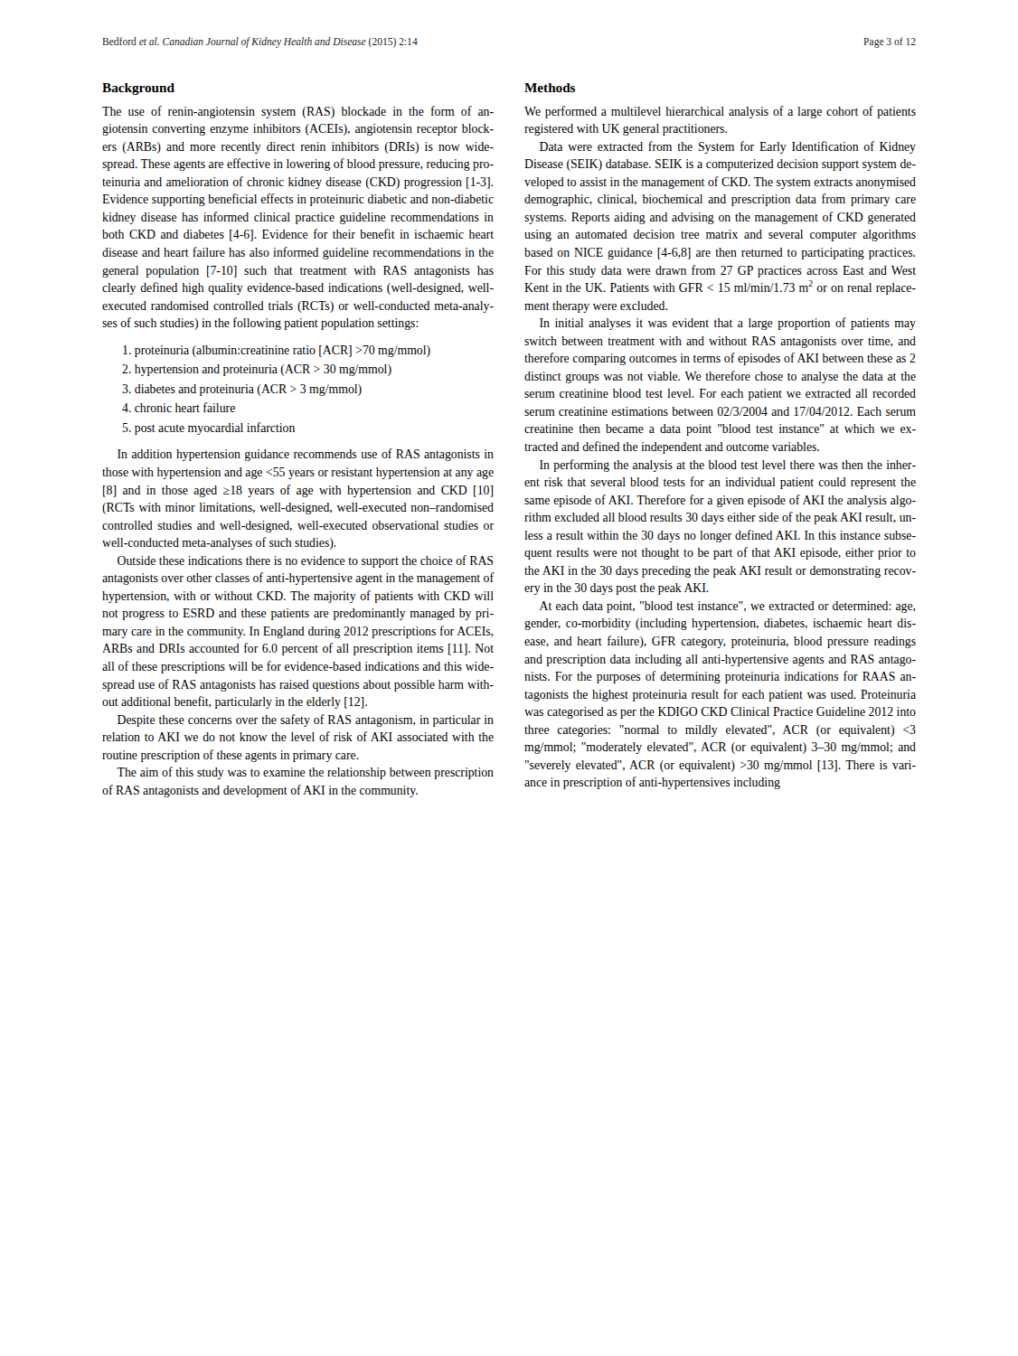Bedford et al. Canadian Journal of Kidney Health and Disease (2015) 2:14
Page 3 of 12
Background
The use of renin-angiotensin system (RAS) blockade in the form of angiotensin converting enzyme inhibitors (ACEIs), angiotensin receptor blockers (ARBs) and more recently direct renin inhibitors (DRIs) is now widespread. These agents are effective in lowering of blood pressure, reducing proteinuria and amelioration of chronic kidney disease (CKD) progression [1-3]. Evidence supporting beneficial effects in proteinuric diabetic and non-diabetic kidney disease has informed clinical practice guideline recommendations in both CKD and diabetes [4-6]. Evidence for their benefit in ischaemic heart disease and heart failure has also informed guideline recommendations in the general population [7-10] such that treatment with RAS antagonists has clearly defined high quality evidence-based indications (well-designed, well-executed randomised controlled trials (RCTs) or well-conducted meta-analyses of such studies) in the following patient population settings:
proteinuria (albumin:creatinine ratio [ACR] >70 mg/mmol)
hypertension and proteinuria (ACR > 30 mg/mmol)
diabetes and proteinuria (ACR > 3 mg/mmol)
chronic heart failure
post acute myocardial infarction
In addition hypertension guidance recommends use of RAS antagonists in those with hypertension and age <55 years or resistant hypertension at any age [8] and in those aged ≥18 years of age with hypertension and CKD [10] (RCTs with minor limitations, well-designed, well-executed non–randomised controlled studies and well-designed, well-executed observational studies or well-conducted meta-analyses of such studies).
Outside these indications there is no evidence to support the choice of RAS antagonists over other classes of anti-hypertensive agent in the management of hypertension, with or without CKD. The majority of patients with CKD will not progress to ESRD and these patients are predominantly managed by primary care in the community. In England during 2012 prescriptions for ACEIs, ARBs and DRIs accounted for 6.0 percent of all prescription items [11]. Not all of these prescriptions will be for evidence-based indications and this widespread use of RAS antagonists has raised questions about possible harm without additional benefit, particularly in the elderly [12].
Despite these concerns over the safety of RAS antagonism, in particular in relation to AKI we do not know the level of risk of AKI associated with the routine prescription of these agents in primary care.
The aim of this study was to examine the relationship between prescription of RAS antagonists and development of AKI in the community.
Methods
We performed a multilevel hierarchical analysis of a large cohort of patients registered with UK general practitioners.
Data were extracted from the System for Early Identification of Kidney Disease (SEIK) database. SEIK is a computerized decision support system developed to assist in the management of CKD. The system extracts anonymised demographic, clinical, biochemical and prescription data from primary care systems. Reports aiding and advising on the management of CKD generated using an automated decision tree matrix and several computer algorithms based on NICE guidance [4-6,8] are then returned to participating practices. For this study data were drawn from 27 GP practices across East and West Kent in the UK. Patients with GFR < 15 ml/min/1.73 m2 or on renal replacement therapy were excluded.
In initial analyses it was evident that a large proportion of patients may switch between treatment with and without RAS antagonists over time, and therefore comparing outcomes in terms of episodes of AKI between these as 2 distinct groups was not viable. We therefore chose to analyse the data at the serum creatinine blood test level. For each patient we extracted all recorded serum creatinine estimations between 02/3/2004 and 17/04/2012. Each serum creatinine then became a data point "blood test instance" at which we extracted and defined the independent and outcome variables.
In performing the analysis at the blood test level there was then the inherent risk that several blood tests for an individual patient could represent the same episode of AKI. Therefore for a given episode of AKI the analysis algorithm excluded all blood results 30 days either side of the peak AKI result, unless a result within the 30 days no longer defined AKI. In this instance subsequent results were not thought to be part of that AKI episode, either prior to the AKI in the 30 days preceding the peak AKI result or demonstrating recovery in the 30 days post the peak AKI.
At each data point, "blood test instance", we extracted or determined: age, gender, co-morbidity (including hypertension, diabetes, ischaemic heart disease, and heart failure), GFR category, proteinuria, blood pressure readings and prescription data including all anti-hypertensive agents and RAS antagonists. For the purposes of determining proteinuria indications for RAAS antagonists the highest proteinuria result for each patient was used. Proteinuria was categorised as per the KDIGO CKD Clinical Practice Guideline 2012 into three categories: "normal to mildly elevated", ACR (or equivalent) <3 mg/mmol; "moderately elevated", ACR (or equivalent) 3–30 mg/mmol; and "severely elevated", ACR (or equivalent) >30 mg/mmol [13]. There is variance in prescription of anti-hypertensives including